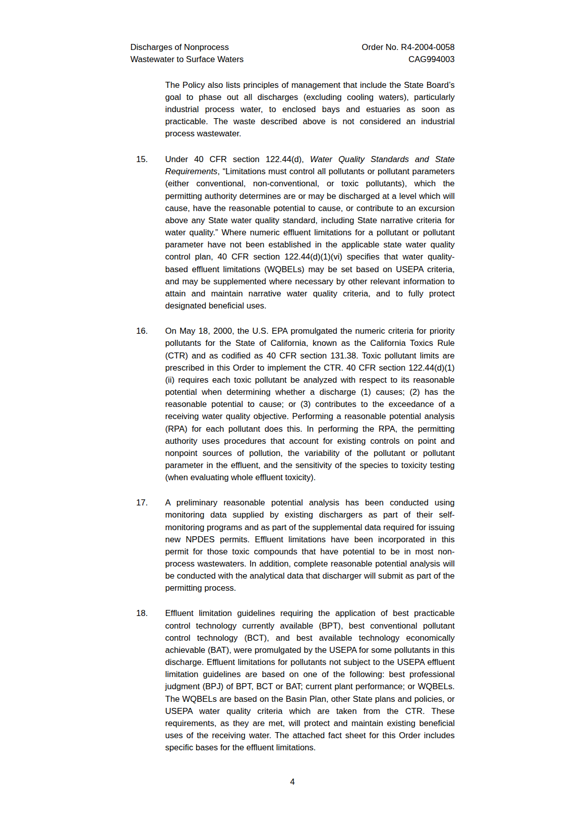| Discharges of Nonprocess | Order No. R4-2004-0058 |
| Wastewater to Surface Waters | CAG994003 |
The Policy also lists principles of management that include the State Board’s goal to phase out all discharges (excluding cooling waters), particularly industrial process water, to enclosed bays and estuaries as soon as practicable. The waste described above is not considered an industrial process wastewater.
15. Under 40 CFR section 122.44(d), Water Quality Standards and State Requirements, “Limitations must control all pollutants or pollutant parameters (either conventional, non-conventional, or toxic pollutants), which the permitting authority determines are or may be discharged at a level which will cause, have the reasonable potential to cause, or contribute to an excursion above any State water quality standard, including State narrative criteria for water quality.” Where numeric effluent limitations for a pollutant or pollutant parameter have not been established in the applicable state water quality control plan, 40 CFR section 122.44(d)(1)(vi) specifies that water quality-based effluent limitations (WQBELs) may be set based on USEPA criteria, and may be supplemented where necessary by other relevant information to attain and maintain narrative water quality criteria, and to fully protect designated beneficial uses.
16. On May 18, 2000, the U.S. EPA promulgated the numeric criteria for priority pollutants for the State of California, known as the California Toxics Rule (CTR) and as codified as 40 CFR section 131.38. Toxic pollutant limits are prescribed in this Order to implement the CTR. 40 CFR section 122.44(d)(1)(ii) requires each toxic pollutant be analyzed with respect to its reasonable potential when determining whether a discharge (1) causes; (2) has the reasonable potential to cause; or (3) contributes to the exceedance of a receiving water quality objective. Performing a reasonable potential analysis (RPA) for each pollutant does this. In performing the RPA, the permitting authority uses procedures that account for existing controls on point and nonpoint sources of pollution, the variability of the pollutant or pollutant parameter in the effluent, and the sensitivity of the species to toxicity testing (when evaluating whole effluent toxicity).
17. A preliminary reasonable potential analysis has been conducted using monitoring data supplied by existing dischargers as part of their self-monitoring programs and as part of the supplemental data required for issuing new NPDES permits. Effluent limitations have been incorporated in this permit for those toxic compounds that have potential to be in most non-process wastewaters. In addition, complete reasonable potential analysis will be conducted with the analytical data that discharger will submit as part of the permitting process.
18. Effluent limitation guidelines requiring the application of best practicable control technology currently available (BPT), best conventional pollutant control technology (BCT), and best available technology economically achievable (BAT), were promulgated by the USEPA for some pollutants in this discharge. Effluent limitations for pollutants not subject to the USEPA effluent limitation guidelines are based on one of the following: best professional judgment (BPJ) of BPT, BCT or BAT; current plant performance; or WQBELs. The WQBELs are based on the Basin Plan, other State plans and policies, or USEPA water quality criteria which are taken from the CTR. These requirements, as they are met, will protect and maintain existing beneficial uses of the receiving water. The attached fact sheet for this Order includes specific bases for the effluent limitations.
4